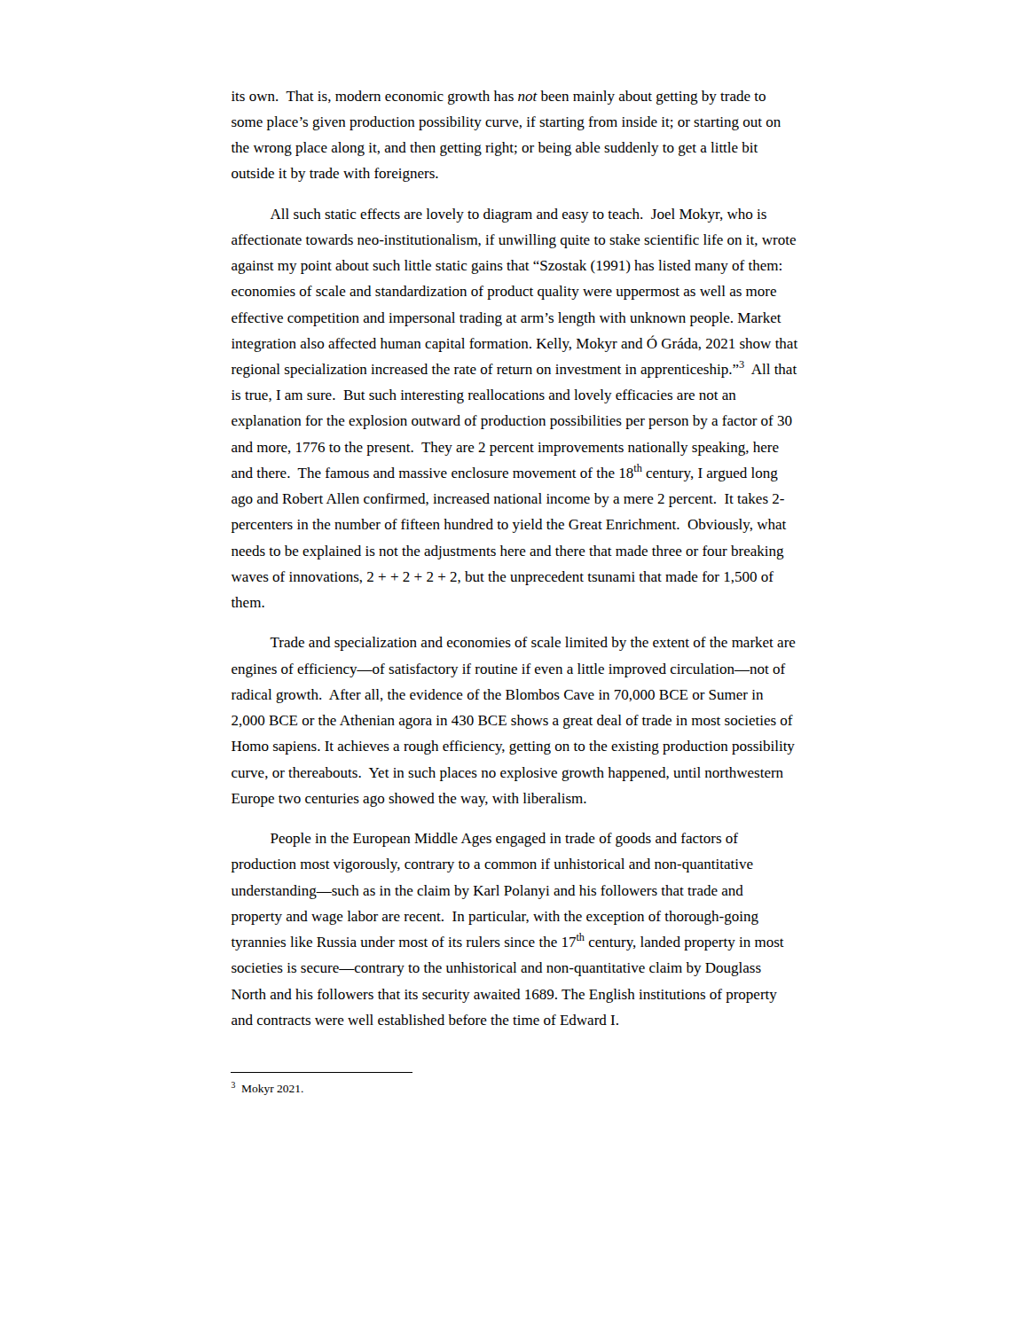its own. That is, modern economic growth has not been mainly about getting by trade to some place’s given production possibility curve, if starting from inside it; or starting out on the wrong place along it, and then getting right; or being able suddenly to get a little bit outside it by trade with foreigners.
All such static effects are lovely to diagram and easy to teach. Joel Mokyr, who is affectionate towards neo-institutionalism, if unwilling quite to stake scientific life on it, wrote against my point about such little static gains that “Szostak (1991) has listed many of them: economies of scale and standardization of product quality were uppermost as well as more effective competition and impersonal trading at arm’s length with unknown people. Market integration also affected human capital formation. Kelly, Mokyr and Ó Gráda, 2021 show that regional specialization increased the rate of return on investment in apprenticeship.”3 All that is true, I am sure. But such interesting reallocations and lovely efficacies are not an explanation for the explosion outward of production possibilities per person by a factor of 30 and more, 1776 to the present. They are 2 percent improvements nationally speaking, here and there. The famous and massive enclosure movement of the 18th century, I argued long ago and Robert Allen confirmed, increased national income by a mere 2 percent. It takes 2-percenters in the number of fifteen hundred to yield the Great Enrichment. Obviously, what needs to be explained is not the adjustments here and there that made three or four breaking waves of innovations, 2 + + 2 + 2 + 2, but the unprecedent tsunami that made for 1,500 of them.
Trade and specialization and economies of scale limited by the extent of the market are engines of efficiency—of satisfactory if routine if even a little improved circulation—not of radical growth. After all, the evidence of the Blombos Cave in 70,000 BCE or Sumer in 2,000 BCE or the Athenian agora in 430 BCE shows a great deal of trade in most societies of Homo sapiens. It achieves a rough efficiency, getting on to the existing production possibility curve, or thereabouts. Yet in such places no explosive growth happened, until northwestern Europe two centuries ago showed the way, with liberalism.
People in the European Middle Ages engaged in trade of goods and factors of production most vigorously, contrary to a common if unhistorical and non-quantitative understanding—such as in the claim by Karl Polanyi and his followers that trade and property and wage labor are recent. In particular, with the exception of thorough-going tyrannies like Russia under most of its rulers since the 17th century, landed property in most societies is secure—contrary to the unhistorical and non-quantitative claim by Douglass North and his followers that its security awaited 1689. The English institutions of property and contracts were well established before the time of Edward I.
3 Mokyr 2021.